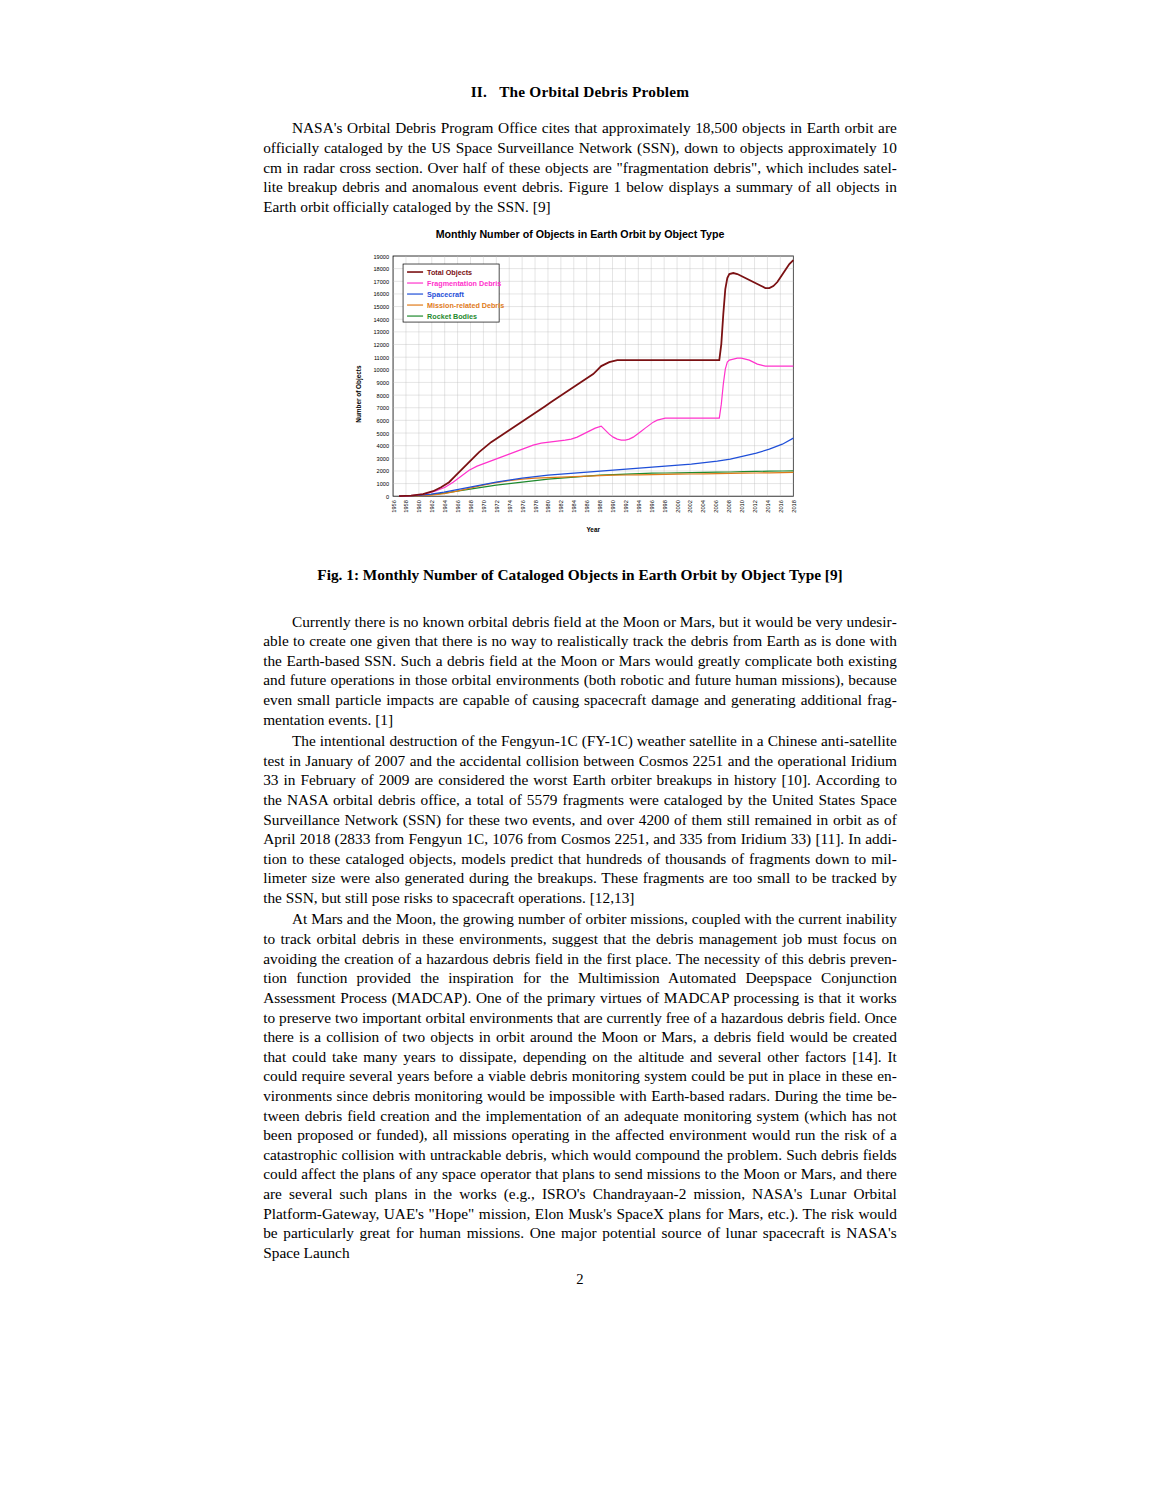II. The Orbital Debris Problem
NASA's Orbital Debris Program Office cites that approximately 18,500 objects in Earth orbit are officially cataloged by the US Space Surveillance Network (SSN), down to objects approximately 10 cm in radar cross section. Over half of these objects are "fragmentation debris", which includes satellite breakup debris and anomalous event debris. Figure 1 below displays a summary of all objects in Earth orbit officially cataloged by the SSN. [9]
Monthly Number of Objects in Earth Orbit by Object Type
19000 18000 17000 16000 15000 14000 13000 12000 11000 10000 9000 8000 7000 6000 5000 4000 3000 2000 1000 0 Number of Objects 1956 1958 1960 1962 1964 1966 1968 1970 1972 1974 1976 1978 1980 1982 1984 1986 1988 1990 1992 1994 1996 1998 2000 2002 2004 2006 2008 2010 2012 2014 2016 2018 Year Total Objects Fragmentation Debris Spacecraft Mission-related Debris Rocket Bodies
Fig. 1: Monthly Number of Cataloged Objects in Earth Orbit by Object Type [9]
Currently there is no known orbital debris field at the Moon or Mars, but it would be very undesirable to create one given that there is no way to realistically track the debris from Earth as is done with the Earth-based SSN. Such a debris field at the Moon or Mars would greatly complicate both existing and future operations in those orbital environments (both robotic and future human missions), because even small particle impacts are capable of causing spacecraft damage and generating additional fragmentation events. [1]
The intentional destruction of the Fengyun-1C (FY-1C) weather satellite in a Chinese anti-satellite test in January of 2007 and the accidental collision between Cosmos 2251 and the operational Iridium 33 in February of 2009 are considered the worst Earth orbiter breakups in history [10]. According to the NASA orbital debris office, a total of 5579 fragments were cataloged by the United States Space Surveillance Network (SSN) for these two events, and over 4200 of them still remained in orbit as of April 2018 (2833 from Fengyun 1C, 1076 from Cosmos 2251, and 335 from Iridium 33) [11]. In addition to these cataloged objects, models predict that hundreds of thousands of fragments down to millimeter size were also generated during the breakups. These fragments are too small to be tracked by the SSN, but still pose risks to spacecraft operations. [12,13]
At Mars and the Moon, the growing number of orbiter missions, coupled with the current inability to track orbital debris in these environments, suggest that the debris management job must focus on avoiding the creation of a hazardous debris field in the first place. The necessity of this debris prevention function provided the inspiration for the Multimission Automated Deepspace Conjunction Assessment Process (MADCAP). One of the primary virtues of MADCAP processing is that it works to preserve two important orbital environments that are currently free of a hazardous debris field. Once there is a collision of two objects in orbit around the Moon or Mars, a debris field would be created that could take many years to dissipate, depending on the altitude and several other factors [14]. It could require several years before a viable debris monitoring system could be put in place in these environments since debris monitoring would be impossible with Earth-based radars. During the time between debris field creation and the implementation of an adequate monitoring system (which has not been proposed or funded), all missions operating in the affected environment would run the risk of a catastrophic collision with untrackable debris, which would compound the problem. Such debris fields could affect the plans of any space operator that plans to send missions to the Moon or Mars, and there are several such plans in the works (e.g., ISRO's Chandrayaan-2 mission, NASA's Lunar Orbital Platform-Gateway, UAE's "Hope" mission, Elon Musk's SpaceX plans for Mars, etc.). The risk would be particularly great for human missions. One major potential source of lunar spacecraft is NASA's Space Launch
2